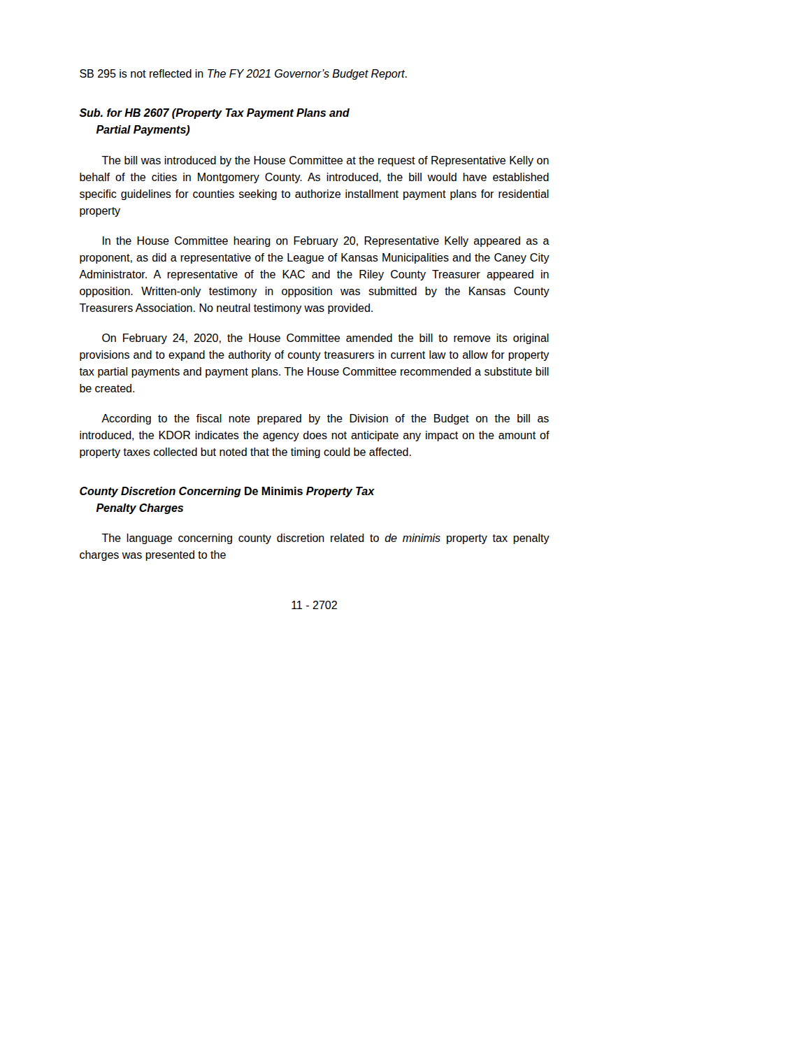SB 295 is not reflected in The FY 2021 Governor’s Budget Report.
Sub. for HB 2607 (Property Tax Payment Plans andPartial Payments)
The bill was introduced by the House Committee at the request of Representative Kelly on behalf of the cities in Montgomery County. As introduced, the bill would have established specific guidelines for counties seeking to authorize installment payment plans for residential property
In the House Committee hearing on February 20, Representative Kelly appeared as a proponent, as did a representative of the League of Kansas Municipalities and the Caney City Administrator. A representative of the KAC and the Riley County Treasurer appeared in opposition. Written-only testimony in opposition was submitted by the Kansas County Treasurers Association. No neutral testimony was provided.
On February 24, 2020, the House Committee amended the bill to remove its original provisions and to expand the authority of county treasurers in current law to allow for property tax partial payments and payment plans. The House Committee recommended a substitute bill be created.
According to the fiscal note prepared by the Division of the Budget on the bill as introduced, the KDOR indicates the agency does not anticipate any impact on the amount of property taxes collected but noted that the timing could be affected.
County Discretion Concerning De Minimis Property TaxPenalty Charges
The language concerning county discretion related to de minimis property tax penalty charges was presented to the
11 - 2702